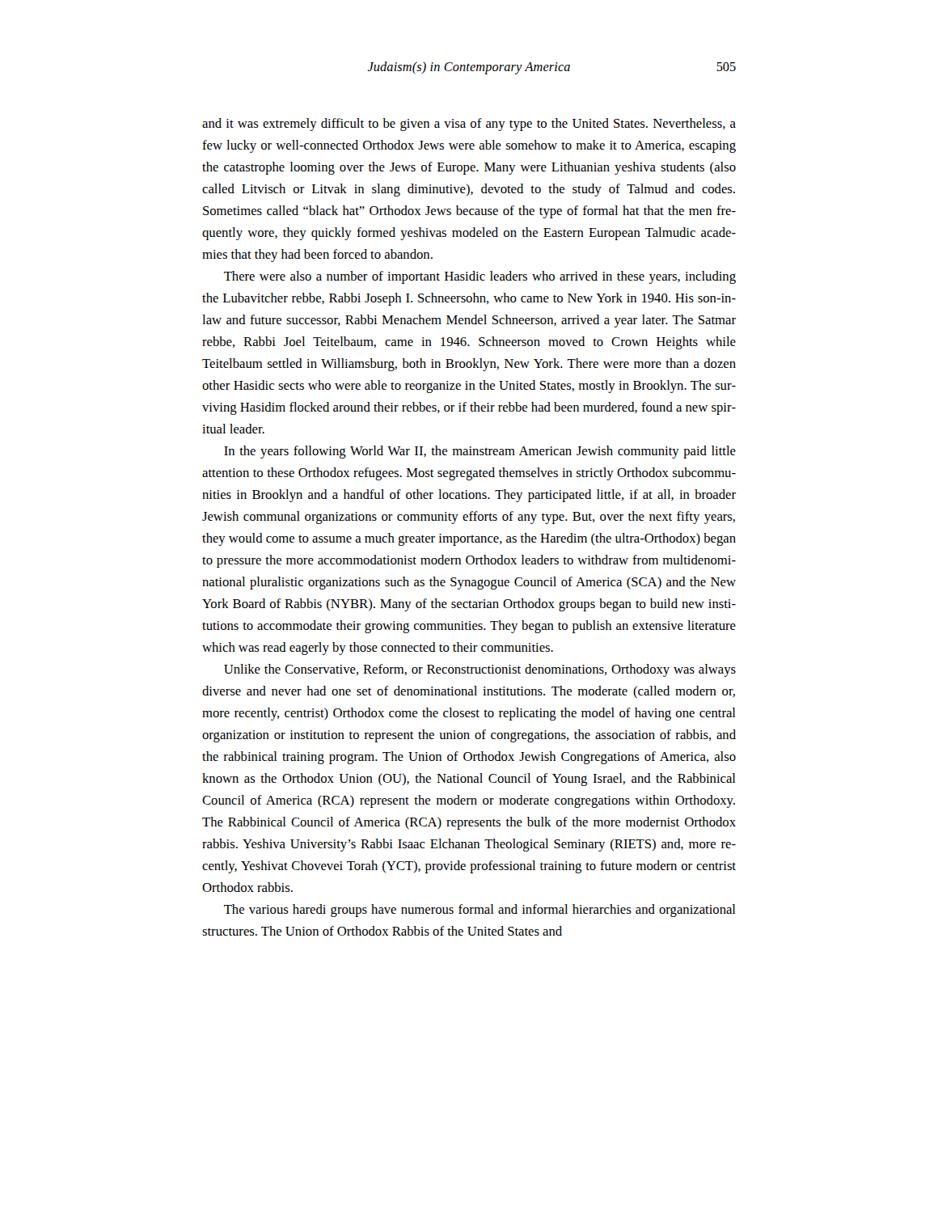Judaism(s) in Contemporary America 505
and it was extremely difficult to be given a visa of any type to the United States. Nevertheless, a few lucky or well-connected Orthodox Jews were able somehow to make it to America, escaping the catastrophe looming over the Jews of Europe. Many were Lithuanian yeshiva students (also called Litvisch or Litvak in slang diminutive), devoted to the study of Talmud and codes. Sometimes called “black hat” Orthodox Jews because of the type of formal hat that the men frequently wore, they quickly formed yeshivas modeled on the Eastern European Talmudic academies that they had been forced to abandon.
There were also a number of important Hasidic leaders who arrived in these years, including the Lubavitcher rebbe, Rabbi Joseph I. Schneersohn, who came to New York in 1940. His son-in-law and future successor, Rabbi Menachem Mendel Schneerson, arrived a year later. The Satmar rebbe, Rabbi Joel Teitelbaum, came in 1946. Schneerson moved to Crown Heights while Teitelbaum settled in Williamsburg, both in Brooklyn, New York. There were more than a dozen other Hasidic sects who were able to reorganize in the United States, mostly in Brooklyn. The surviving Hasidim flocked around their rebbes, or if their rebbe had been murdered, found a new spiritual leader.
In the years following World War II, the mainstream American Jewish community paid little attention to these Orthodox refugees. Most segregated themselves in strictly Orthodox subcommunities in Brooklyn and a handful of other locations. They participated little, if at all, in broader Jewish communal organizations or community efforts of any type. But, over the next fifty years, they would come to assume a much greater importance, as the Haredim (the ultra-Orthodox) began to pressure the more accommodationist modern Orthodox leaders to withdraw from multidenominational pluralistic organizations such as the Synagogue Council of America (SCA) and the New York Board of Rabbis (NYBR). Many of the sectarian Orthodox groups began to build new institutions to accommodate their growing communities. They began to publish an extensive literature which was read eagerly by those connected to their communities.
Unlike the Conservative, Reform, or Reconstructionist denominations, Orthodoxy was always diverse and never had one set of denominational institutions. The moderate (called modern or, more recently, centrist) Orthodox come the closest to replicating the model of having one central organization or institution to represent the union of congregations, the association of rabbis, and the rabbinical training program. The Union of Orthodox Jewish Congregations of America, also known as the Orthodox Union (OU), the National Council of Young Israel, and the Rabbinical Council of America (RCA) represent the modern or moderate congregations within Orthodoxy. The Rabbinical Council of America (RCA) represents the bulk of the more modernist Orthodox rabbis. Yeshiva University’s Rabbi Isaac Elchanan Theological Seminary (RIETS) and, more recently, Yeshivat Chovevei Torah (YCT), provide professional training to future modern or centrist Orthodox rabbis.
The various haredi groups have numerous formal and informal hierarchies and organizational structures. The Union of Orthodox Rabbis of the United States and